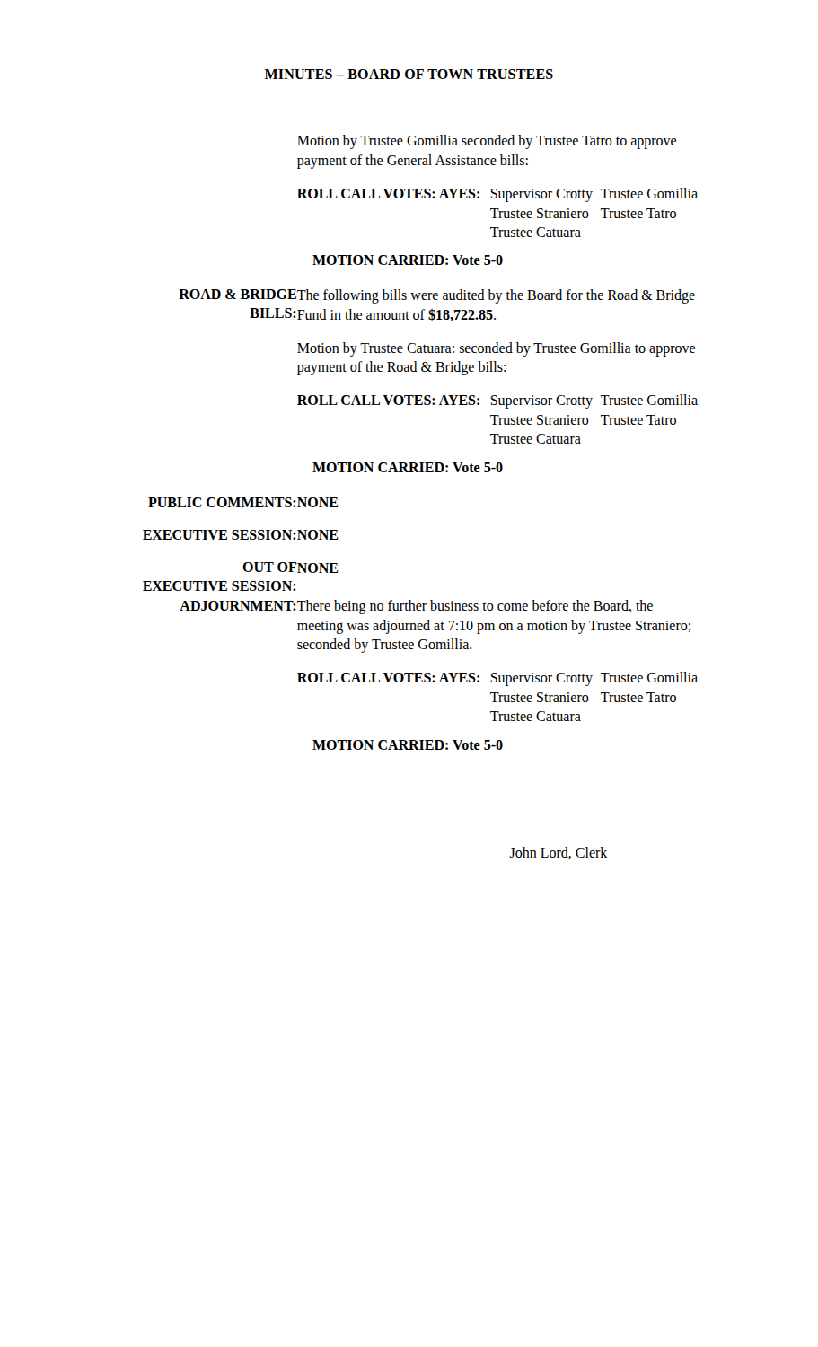MINUTES – BOARD OF TOWN TRUSTEES
| | Motion by Trustee Gomillia seconded by Trustee Tatro to approve payment of the General Assistance bills: / ROLL CALL VOTES: AYES: / Supervisor Crotty / Trustee Gomillia / / / Trustee Straniero / Trustee Tatro / / / Trustee Catuara / / MOTION CARRIED: Vote 5-0 |
| ROAD & BRIDGE BILLS: | The following bills were audited by the Board for the Road & Bridge Fund in the amount of $18,722.85 . Motion by Trustee Catuara: seconded by Trustee Gomillia to approve payment of the Road & Bridge bills: / ROLL CALL VOTES: AYES: / Supervisor Crotty / Trustee Gomillia / / / Trustee Straniero / Trustee Tatro / / / Trustee Catuara / / MOTION CARRIED: Vote 5-0 |
| PUBLIC COMMENTS: | NONE |
| EXECUTIVE SESSION: | NONE |
| OUT OF EXECUTIVE SESSION: | NONE |
| ADJOURNMENT: | There being no further business to come before the Board, the meeting was adjourned at 7:10 pm on a motion by Trustee Straniero; seconded by Trustee Gomillia. / ROLL CALL VOTES: AYES: / Supervisor Crotty / Trustee Gomillia / / / Trustee Straniero / Trustee Tatro / / / Trustee Catuara / / MOTION CARRIED: Vote 5-0 |
John Lord, Clerk